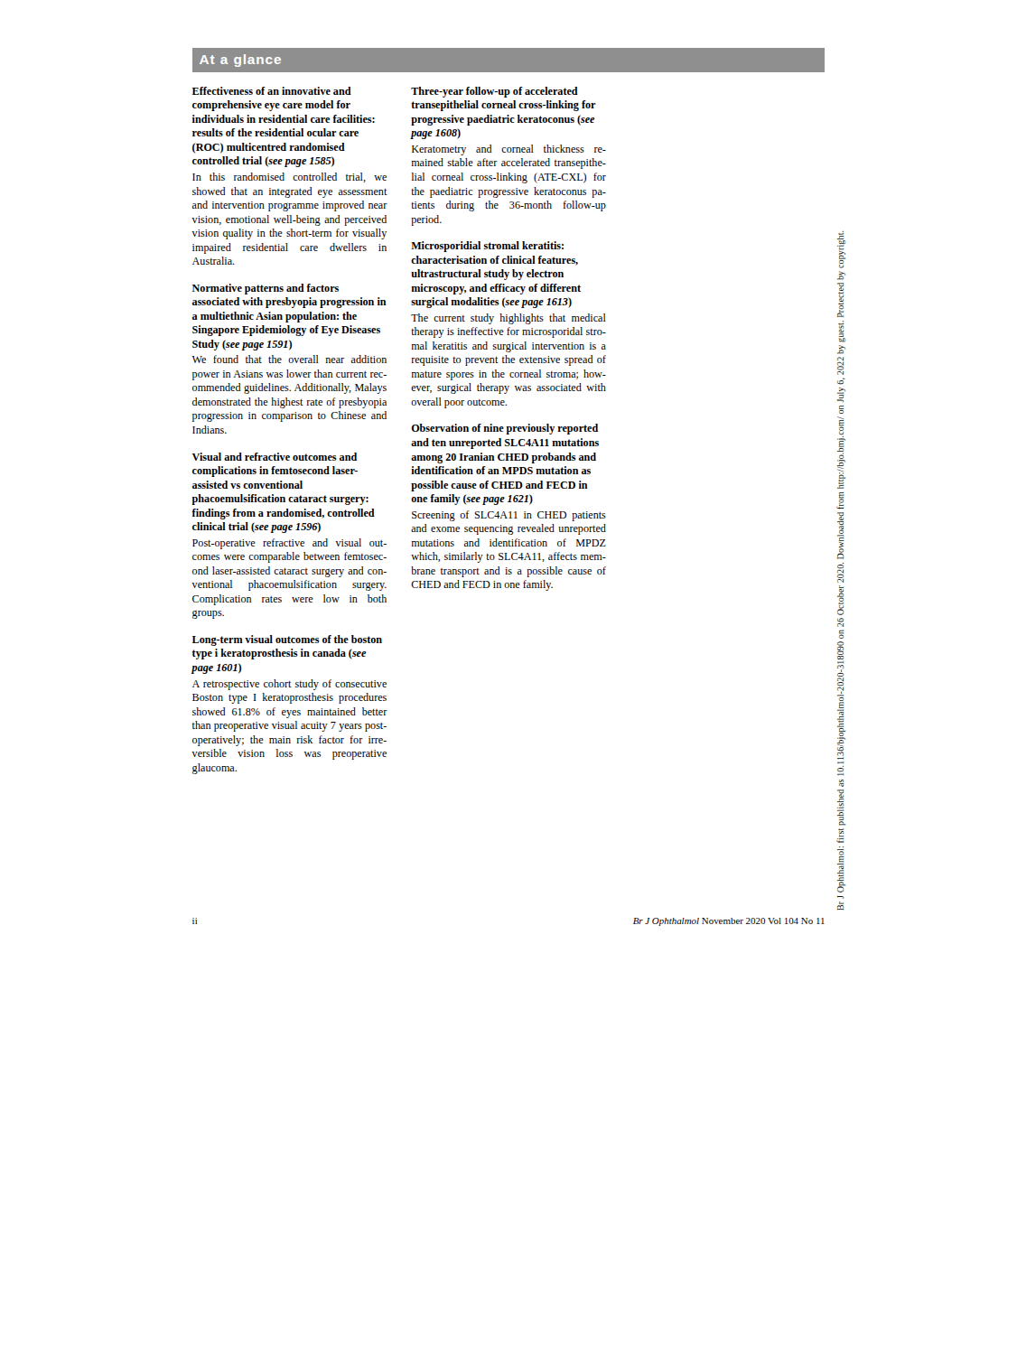At a glance
Effectiveness of an innovative and comprehensive eye care model for individuals in residential care facilities: results of the residential ocular care (ROC) multicentred randomised controlled trial (see page 1585)
In this randomised controlled trial, we showed that an integrated eye assessment and intervention programme improved near vision, emotional well-being and perceived vision quality in the short-term for visually impaired residential care dwellers in Australia.
Normative patterns and factors associated with presbyopia progression in a multiethnic Asian population: the Singapore Epidemiology of Eye Diseases Study (see page 1591)
We found that the overall near addition power in Asians was lower than current recommended guidelines. Additionally, Malays demonstrated the highest rate of presbyopia progression in comparison to Chinese and Indians.
Visual and refractive outcomes and complications in femtosecond laser-assisted vs conventional phacoemulsification cataract surgery: findings from a randomised, controlled clinical trial (see page 1596)
Post-operative refractive and visual outcomes were comparable between femtosecond laser-assisted cataract surgery and conventional phacoemulsification surgery. Complication rates were low in both groups.
Long-term visual outcomes of the boston type i keratoprosthesis in canada (see page 1601)
A retrospective cohort study of consecutive Boston type I keratoprosthesis procedures showed 61.8% of eyes maintained better than preoperative visual acuity 7 years postoperatively; the main risk factor for irreversible vision loss was preoperative glaucoma.
Three-year follow-up of accelerated transepithelial corneal cross-linking for progressive paediatric keratoconus (see page 1608)
Keratometry and corneal thickness remained stable after accelerated transepithelial corneal cross-linking (ATE-CXL) for the paediatric progressive keratoconus patients during the 36-month follow-up period.
Microsporidial stromal keratitis: characterisation of clinical features, ultrastructural study by electron microscopy, and efficacy of different surgical modalities (see page 1613)
The current study highlights that medical therapy is ineffective for microsporidal stromal keratitis and surgical intervention is a requisite to prevent the extensive spread of mature spores in the corneal stroma; however, surgical therapy was associated with overall poor outcome.
Observation of nine previously reported and ten unreported SLC4A11 mutations among 20 Iranian CHED probands and identification of an MPDS mutation as possible cause of CHED and FECD in one family (see page 1621)
Screening of SLC4A11 in CHED patients and exome sequencing revealed unreported mutations and identification of MPDZ which, similarly to SLC4A11, affects membrane transport and is a possible cause of CHED and FECD in one family.
ii
Br J Ophthalmol November 2020 Vol 104 No 11
Br J Ophthalmol: first published as 10.1136/bjophthalmol-2020-318090 on 26 October 2020. Downloaded from http://bjo.bmj.com/ on July 6, 2022 by guest. Protected by copyright.